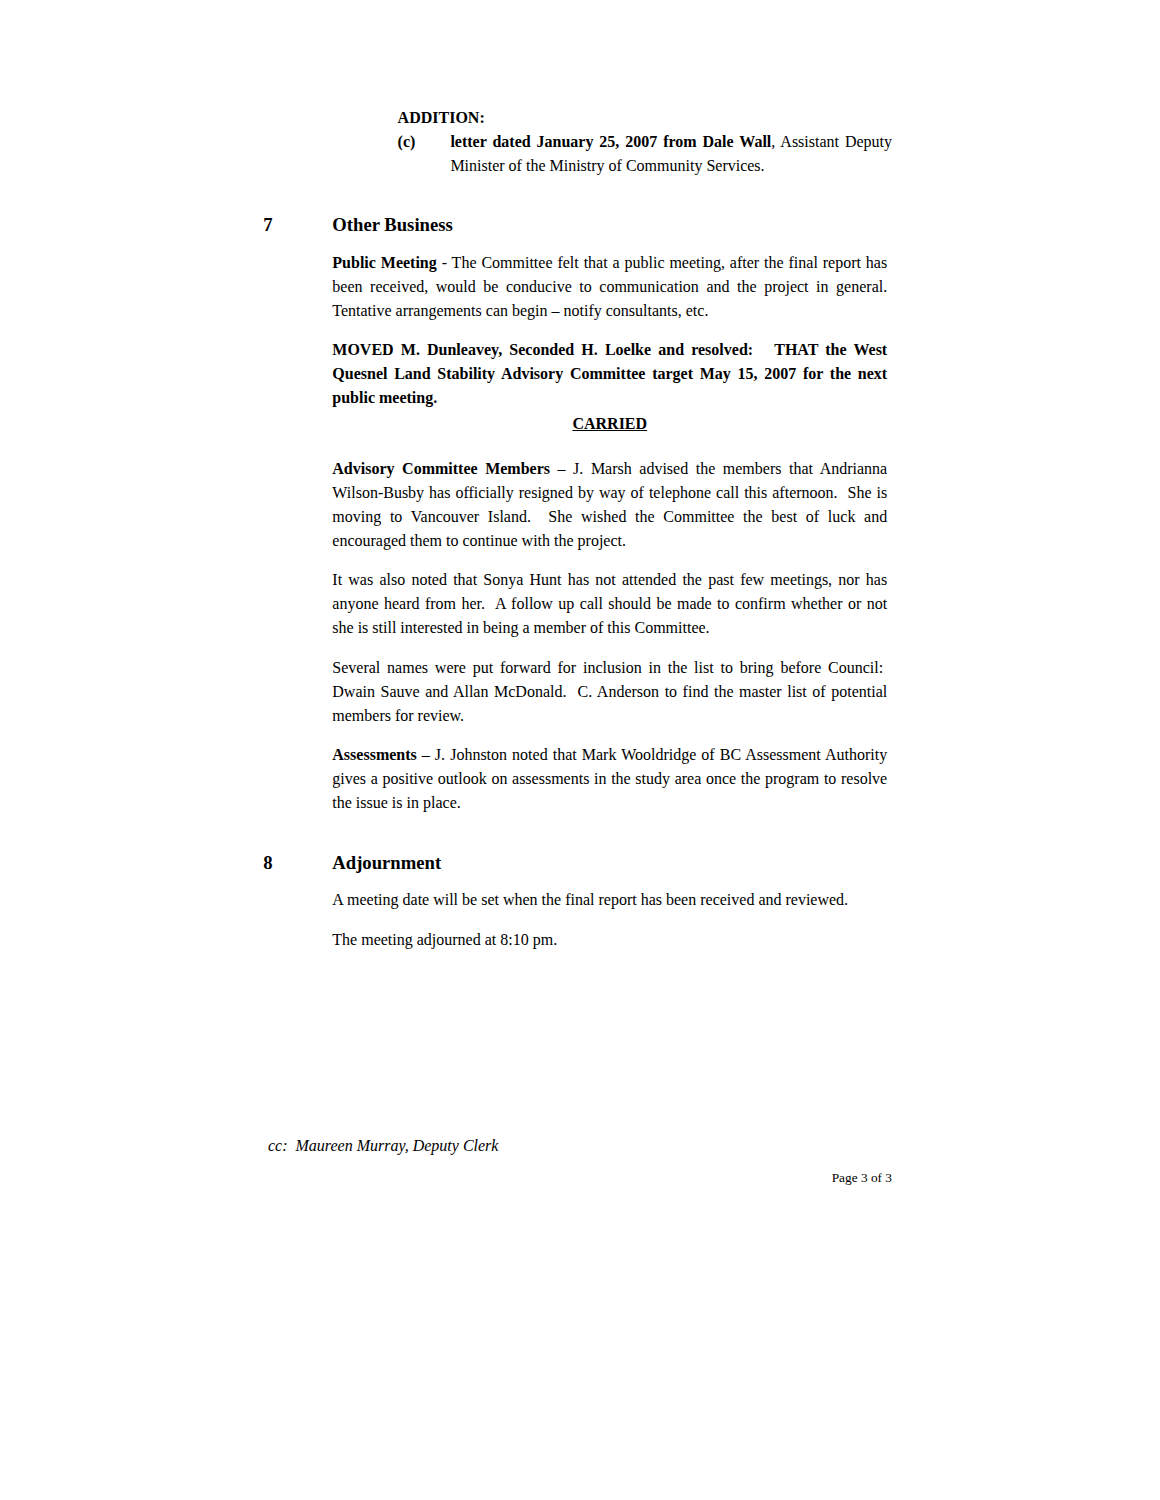ADDITION:
(c) letter dated January 25, 2007 from Dale Wall, Assistant Deputy Minister of the Ministry of Community Services.
7 Other Business
Public Meeting - The Committee felt that a public meeting, after the final report has been received, would be conducive to communication and the project in general. Tentative arrangements can begin – notify consultants, etc.
MOVED M. Dunleavey, Seconded H. Loelke and resolved: THAT the West Quesnel Land Stability Advisory Committee target May 15, 2007 for the next public meeting.
CARRIED
Advisory Committee Members – J. Marsh advised the members that Andrianna Wilson-Busby has officially resigned by way of telephone call this afternoon. She is moving to Vancouver Island. She wished the Committee the best of luck and encouraged them to continue with the project.
It was also noted that Sonya Hunt has not attended the past few meetings, nor has anyone heard from her. A follow up call should be made to confirm whether or not she is still interested in being a member of this Committee.
Several names were put forward for inclusion in the list to bring before Council: Dwain Sauve and Allan McDonald. C. Anderson to find the master list of potential members for review.
Assessments – J. Johnston noted that Mark Wooldridge of BC Assessment Authority gives a positive outlook on assessments in the study area once the program to resolve the issue is in place.
8 Adjournment
A meeting date will be set when the final report has been received and reviewed.
The meeting adjourned at 8:10 pm.
cc: Maureen Murray, Deputy Clerk
Page 3 of 3